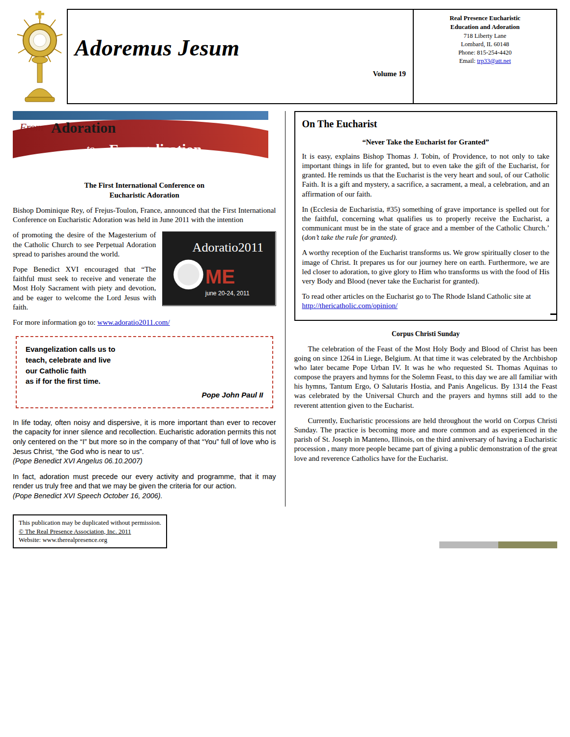Adoremus Jesum
Volume 19
Real Presence Eucharistic
Education and Adoration
718 Liberty Lane
Lombard, IL 60148
Phone: 815-254-4420
Email: trp33@att.net
From Adoration to Evangelisation
The First International Conference on
Eucharistic Adoration
Bishop Dominique Rey, of Frejus-Toulon, France, announced that the First International Conference on Eucharistic Adoration was held in June 2011 with the intention
Adoratio2011 ME june 20-24, 2011
of promoting the desire of the Magesterium of the Catholic Church to see Perpetual Adoration spread to parishes around the world.
Pope Benedict XVI encouraged that “The faithful must seek to receive and venerate the Most Holy Sacrament with piety and devotion, and be eager to welcome the Lord Jesus with faith.
For more information go to: www.adoratio2011.com/
Evangelization calls us to
teach, celebrate and live
our Catholic faith
as if for the first time.
Pope John Paul II
In life today, often noisy and dispersive, it is more important than ever to recover the capacity for inner silence and recollection. Eucharistic adoration permits this not only centered on the “I” but more so in the company of that “You” full of love who is Jesus Christ, “the God who is near to us”.
(Pope Benedict XVI Angelus 06.10.2007)
In fact, adoration must precede our every activity and programme, that it may render us truly free and that we may be given the criteria for our action.
(Pope Benedict XVI Speech October 16, 2006).
On The Eucharist
“Never Take the Eucharist for Granted”
It is easy, explains Bishop Thomas J. Tobin, of Providence, to not only to take important things in life for granted, but to even take the gift of the Eucharist, for granted. He reminds us that the Eucharist is the very heart and soul, of our Catholic Faith. It is a gift and mystery, a sacrifice, a sacrament, a meal, a celebration, and an affirmation of our faith.
In (Ecclesia de Eucharistia, #35) something of grave importance is spelled out for the faithful, concerning what qualifies us to properly receive the Eucharist, a communicant must be in the state of grace and a member of the Catholic Church.’ (don’t take the rule for granted).
A worthy reception of the Eucharist transforms us. We grow spiritually closer to the image of Christ. It prepares us for our journey here on earth. Furthermore, we are led closer to adoration, to give glory to Him who transforms us with the food of His very Body and Blood (never take the Eucharist for granted).
To read other articles on the Eucharist go to The Rhode Island Catholic site at
http://thericatholic.com/opinion/
Corpus Christi Sunday
The celebration of the Feast of the Most Holy Body and Blood of Christ has been going on since 1264 in Liege, Belgium. At that time it was celebrated by the Archbishop who later became Pope Urban IV. It was he who requested St. Thomas Aquinas to compose the prayers and hymns for the Solemn Feast, to this day we are all familiar with his hymns, Tantum Ergo, O Salutaris Hostia, and Panis Angelicus. By 1314 the Feast was celebrated by the Universal Church and the prayers and hymns still add to the reverent attention given to the Eucharist.
Currently, Eucharistic processions are held throughout the world on Corpus Christi Sunday. The practice is becoming more and more common and as experienced in the parish of St. Joseph in Manteno, Illinois, on the third anniversary of having a Eucharistic procession , many more people became part of giving a public demonstration of the great love and reverence Catholics have for the Eucharist.
This publication may be duplicated without permission.
© The Real Presence Association, Inc. 2011
Website: www.therealpresence.org